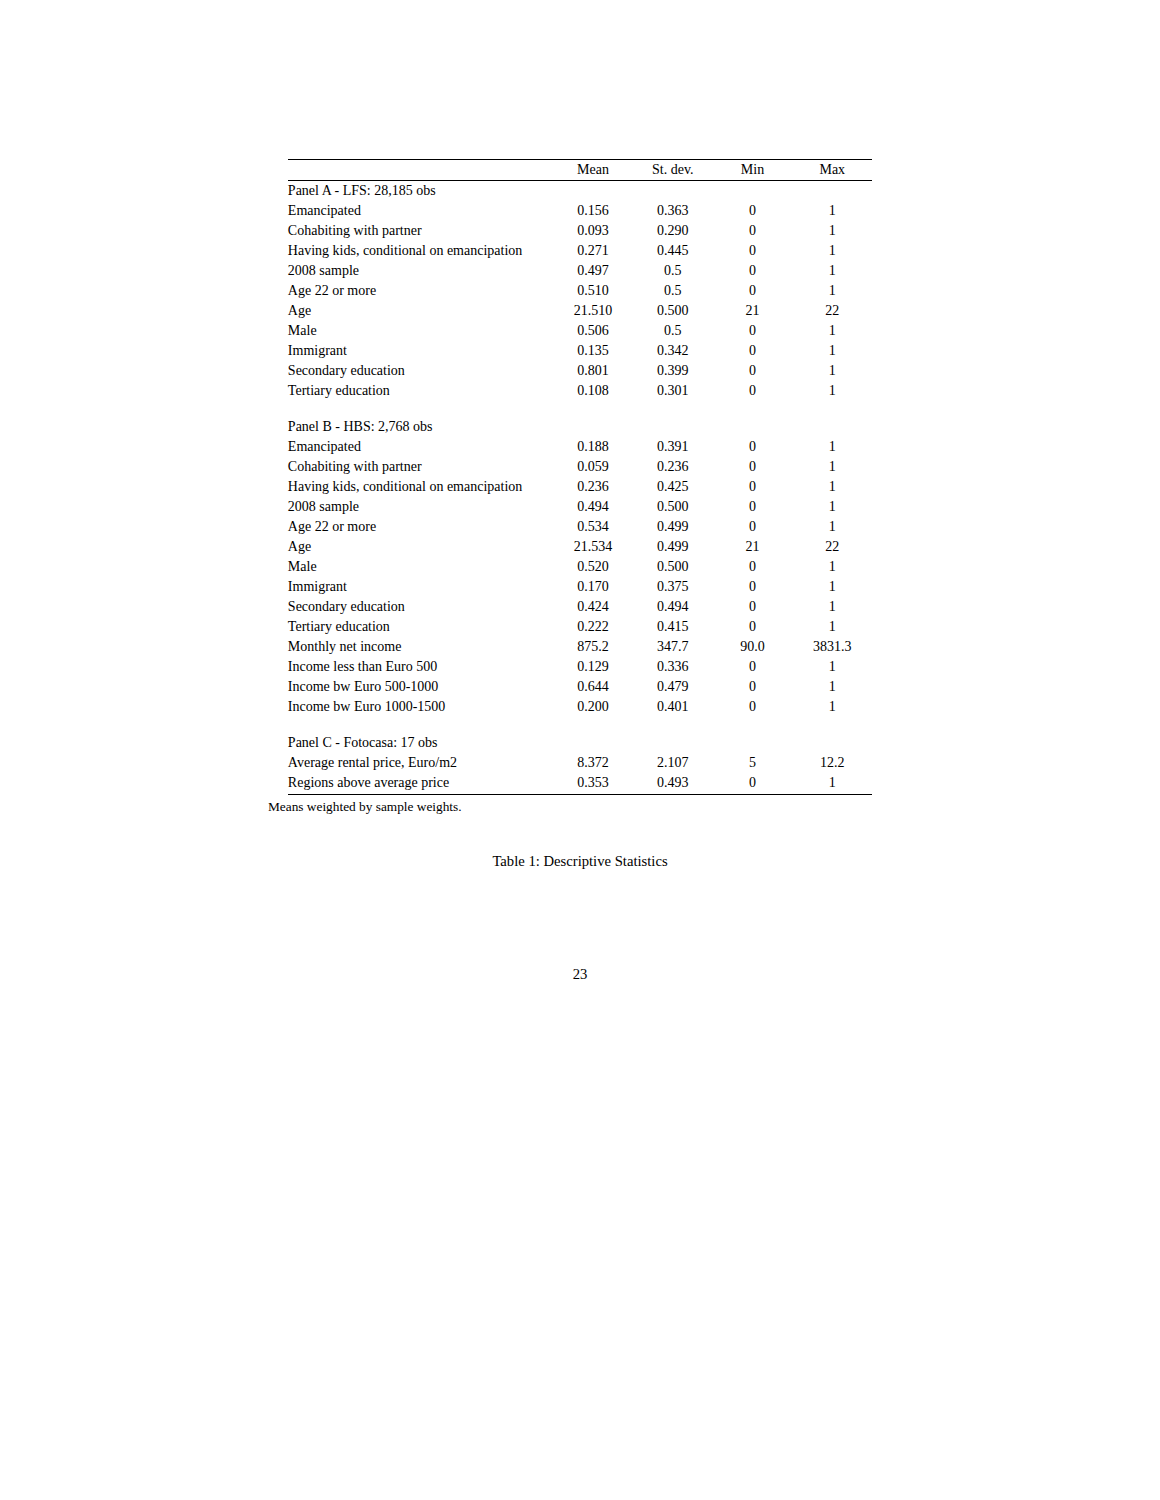| | Mean | St. dev. | Min | Max |
| --- | --- | --- | --- | --- |
| Panel A - LFS: 28,185 obs | | | | |
| Emancipated | 0.156 | 0.363 | 0 | 1 |
| Cohabiting with partner | 0.093 | 0.290 | 0 | 1 |
| Having kids, conditional on emancipation | 0.271 | 0.445 | 0 | 1 |
| 2008 sample | 0.497 | 0.5 | 0 | 1 |
| Age 22 or more | 0.510 | 0.5 | 0 | 1 |
| Age | 21.510 | 0.500 | 21 | 22 |
| Male | 0.506 | 0.5 | 0 | 1 |
| Immigrant | 0.135 | 0.342 | 0 | 1 |
| Secondary education | 0.801 | 0.399 | 0 | 1 |
| Tertiary education | 0.108 | 0.301 | 0 | 1 |
| Panel B - HBS: 2,768 obs | | | | |
| Emancipated | 0.188 | 0.391 | 0 | 1 |
| Cohabiting with partner | 0.059 | 0.236 | 0 | 1 |
| Having kids, conditional on emancipation | 0.236 | 0.425 | 0 | 1 |
| 2008 sample | 0.494 | 0.500 | 0 | 1 |
| Age 22 or more | 0.534 | 0.499 | 0 | 1 |
| Age | 21.534 | 0.499 | 21 | 22 |
| Male | 0.520 | 0.500 | 0 | 1 |
| Immigrant | 0.170 | 0.375 | 0 | 1 |
| Secondary education | 0.424 | 0.494 | 0 | 1 |
| Tertiary education | 0.222 | 0.415 | 0 | 1 |
| Monthly net income | 875.2 | 347.7 | 90.0 | 3831.3 |
| Income less than Euro 500 | 0.129 | 0.336 | 0 | 1 |
| Income bw Euro 500-1000 | 0.644 | 0.479 | 0 | 1 |
| Income bw Euro 1000-1500 | 0.200 | 0.401 | 0 | 1 |
| Panel C - Fotocasa: 17 obs | | | | |
| Average rental price, Euro/m2 | 8.372 | 2.107 | 5 | 12.2 |
| Regions above average price | 0.353 | 0.493 | 0 | 1 |
Means weighted by sample weights.
Table 1: Descriptive Statistics
23